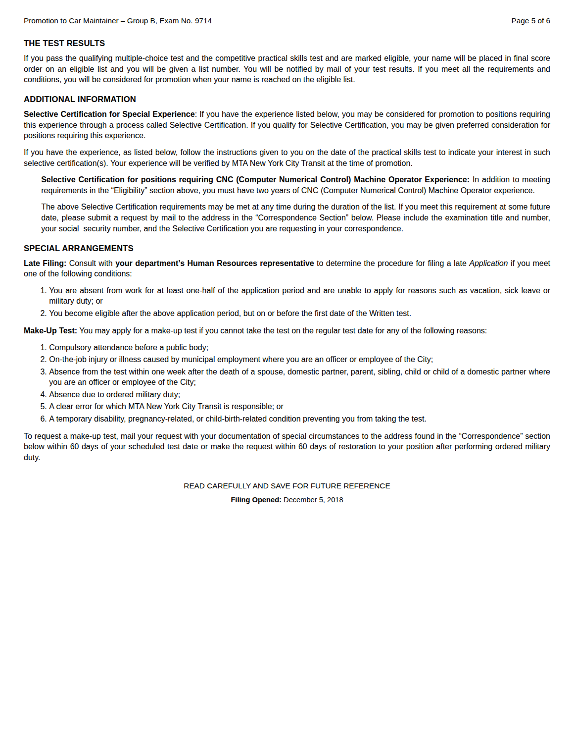Promotion to Car Maintainer – Group B, Exam No. 9714 Page 5 of 6
The Test Results
If you pass the qualifying multiple-choice test and the competitive practical skills test and are marked eligible, your name will be placed in final score order on an eligible list and you will be given a list number. You will be notified by mail of your test results. If you meet all the requirements and conditions, you will be considered for promotion when your name is reached on the eligible list.
Additional Information
Selective Certification for Special Experience: If you have the experience listed below, you may be considered for promotion to positions requiring this experience through a process called Selective Certification. If you qualify for Selective Certification, you may be given preferred consideration for positions requiring this experience.
If you have the experience, as listed below, follow the instructions given to you on the date of the practical skills test to indicate your interest in such selective certification(s). Your experience will be verified by MTA New York City Transit at the time of promotion.
Selective Certification for positions requiring CNC (Computer Numerical Control) Machine Operator Experience: In addition to meeting requirements in the “Eligibility” section above, you must have two years of CNC (Computer Numerical Control) Machine Operator experience.
The above Selective Certification requirements may be met at any time during the duration of the list. If you meet this requirement at some future date, please submit a request by mail to the address in the “Correspondence Section” below. Please include the examination title and number, your social security number, and the Selective Certification you are requesting in your correspondence.
Special Arrangements
Late Filing: Consult with your department’s Human Resources representative to determine the procedure for filing a late Application if you meet one of the following conditions:
You are absent from work for at least one-half of the application period and are unable to apply for reasons such as vacation, sick leave or military duty; or
You become eligible after the above application period, but on or before the first date of the Written test.
Make-Up Test: You may apply for a make-up test if you cannot take the test on the regular test date for any of the following reasons:
Compulsory attendance before a public body;
On-the-job injury or illness caused by municipal employment where you are an officer or employee of the City;
Absence from the test within one week after the death of a spouse, domestic partner, parent, sibling, child or child of a domestic partner where you are an officer or employee of the City;
Absence due to ordered military duty;
A clear error for which MTA New York City Transit is responsible; or
A temporary disability, pregnancy-related, or child-birth-related condition preventing you from taking the test.
To request a make-up test, mail your request with your documentation of special circumstances to the address found in the “Correspondence” section below within 60 days of your scheduled test date or make the request within 60 days of restoration to your position after performing ordered military duty.
READ CAREFULLY AND SAVE FOR FUTURE REFERENCE
Filing Opened: December 5, 2018